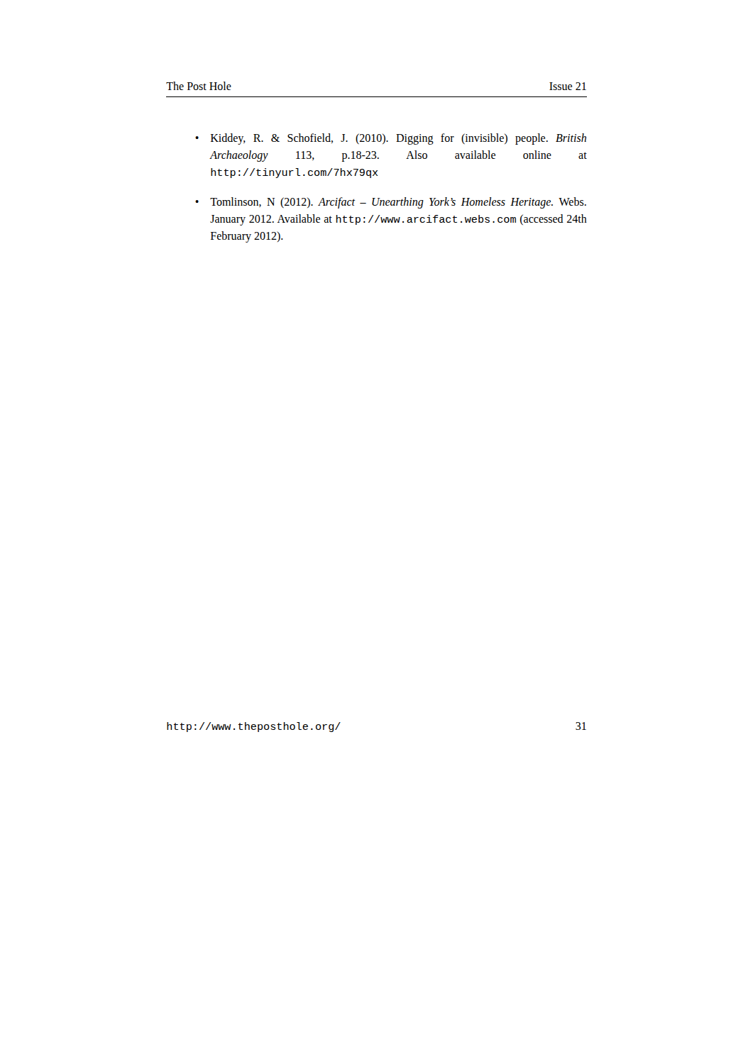The Post Hole Issue 21
Kiddey, R. & Schofield, J. (2010). Digging for (invisible) people. British Archaeology 113, p.18-23. Also available online at http://tinyurl.com/7hx79qx
Tomlinson, N (2012). Arcifact – Unearthing York’s Homeless Heritage. Webs. January 2012. Available at http://www.arcifact.webs.com (accessed 24th February 2012).
http://www.thepostho​le.org/ 31